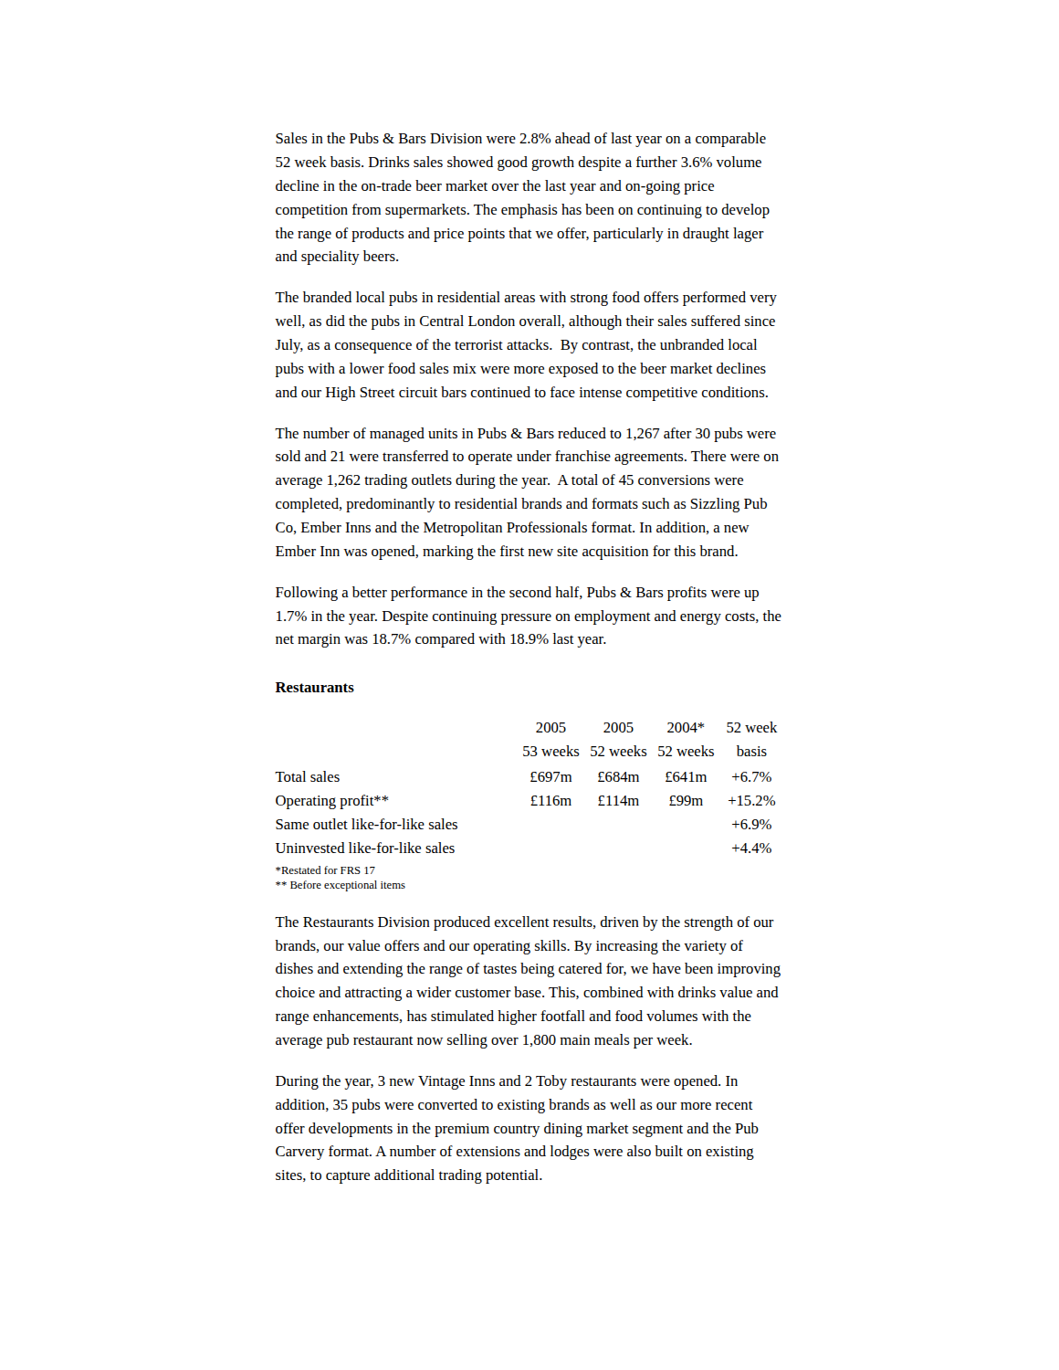Sales in the Pubs & Bars Division were 2.8% ahead of last year on a comparable 52 week basis. Drinks sales showed good growth despite a further 3.6% volume decline in the on-trade beer market over the last year and on-going price competition from supermarkets. The emphasis has been on continuing to develop the range of products and price points that we offer, particularly in draught lager and speciality beers.
The branded local pubs in residential areas with strong food offers performed very well, as did the pubs in Central London overall, although their sales suffered since July, as a consequence of the terrorist attacks. By contrast, the unbranded local pubs with a lower food sales mix were more exposed to the beer market declines and our High Street circuit bars continued to face intense competitive conditions.
The number of managed units in Pubs & Bars reduced to 1,267 after 30 pubs were sold and 21 were transferred to operate under franchise agreements. There were on average 1,262 trading outlets during the year. A total of 45 conversions were completed, predominantly to residential brands and formats such as Sizzling Pub Co, Ember Inns and the Metropolitan Professionals format. In addition, a new Ember Inn was opened, marking the first new site acquisition for this brand.
Following a better performance in the second half, Pubs & Bars profits were up 1.7% in the year. Despite continuing pressure on employment and energy costs, the net margin was 18.7% compared with 18.9% last year.
Restaurants
| | 2005 | 2005 | 2004* | 52 week |
| --- | --- | --- | --- | --- |
| | 53 weeks | 52 weeks | 52 weeks | basis |
| Total sales | £697m | £684m | £641m | +6.7% |
| Operating profit** | £116m | £114m | £99m | +15.2% |
| Same outlet like-for-like sales | | | | +6.9% |
| Uninvested like-for-like sales | | | | +4.4% |
*Restated for FRS 17
** Before exceptional items
The Restaurants Division produced excellent results, driven by the strength of our brands, our value offers and our operating skills. By increasing the variety of dishes and extending the range of tastes being catered for, we have been improving choice and attracting a wider customer base. This, combined with drinks value and range enhancements, has stimulated higher footfall and food volumes with the average pub restaurant now selling over 1,800 main meals per week.
During the year, 3 new Vintage Inns and 2 Toby restaurants were opened. In addition, 35 pubs were converted to existing brands as well as our more recent offer developments in the premium country dining market segment and the Pub Carvery format. A number of extensions and lodges were also built on existing sites, to capture additional trading potential.